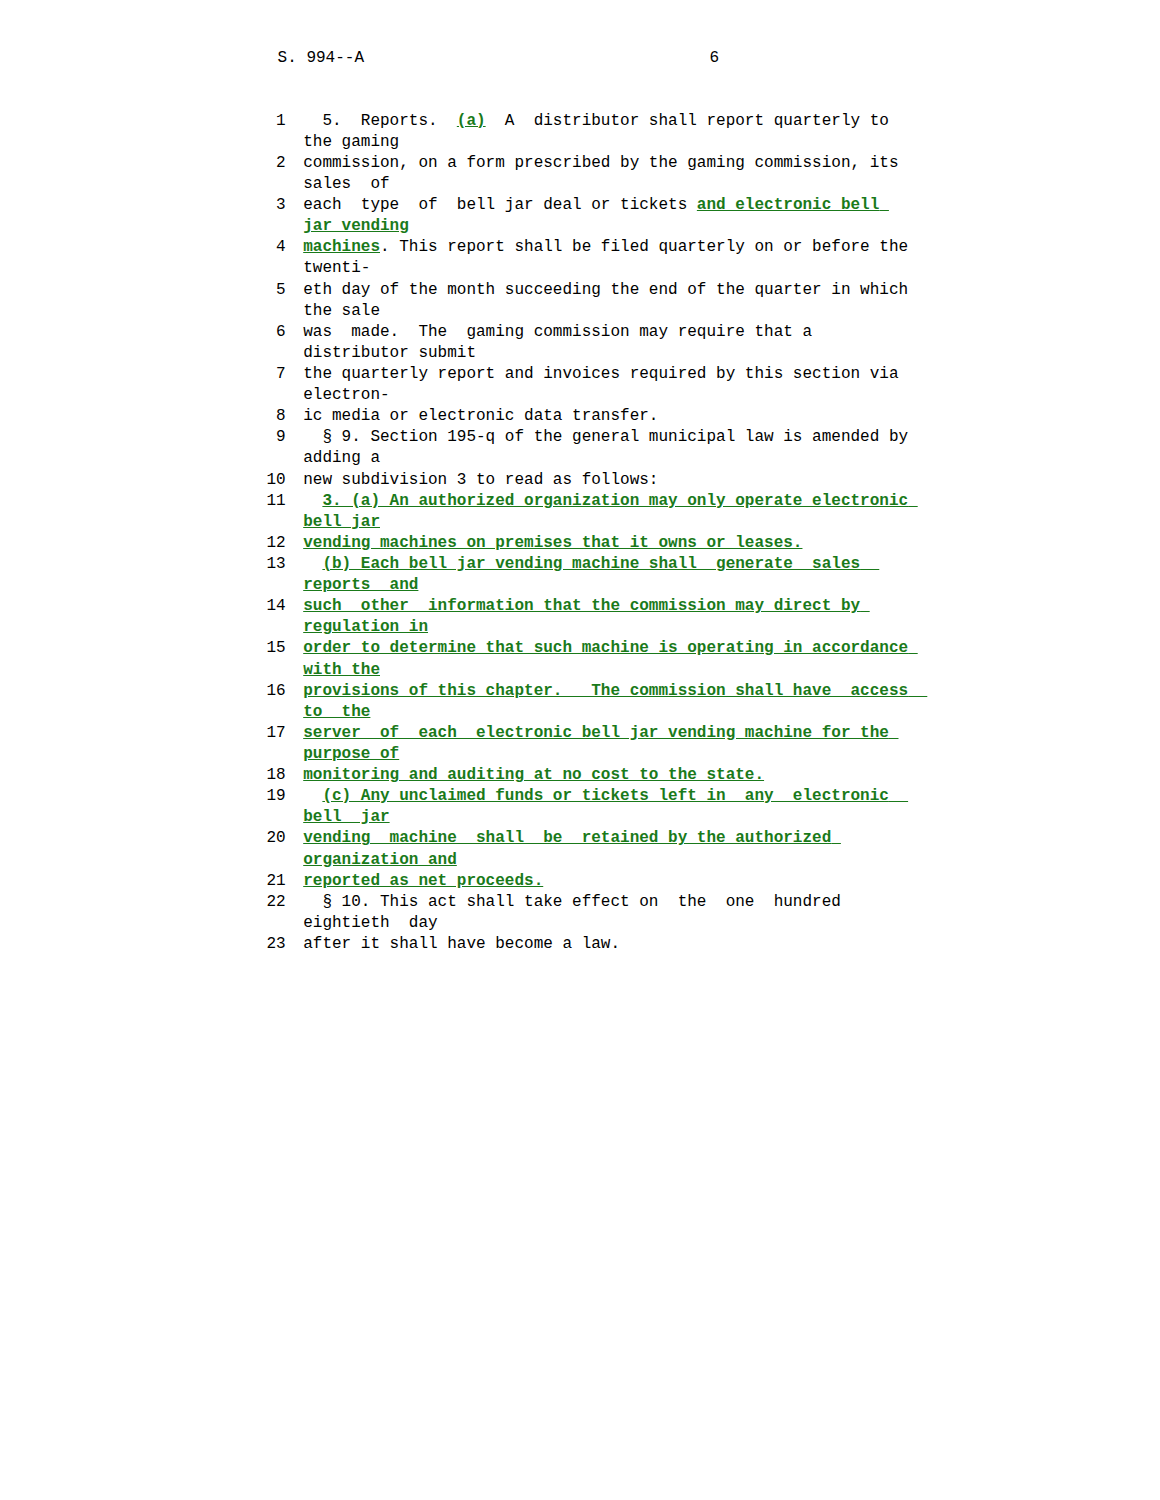S. 994--A 6
1 5. Reports. (a) A distributor shall report quarterly to the gaming
2 commission, on a form prescribed by the gaming commission, its sales of
3 each type of bell jar deal or tickets and electronic bell jar vending
4 machines. This report shall be filed quarterly on or before the twenti-
5 eth day of the month succeeding the end of the quarter in which the sale
6 was made. The gaming commission may require that a distributor submit
7 the quarterly report and invoices required by this section via electron-
8 ic media or electronic data transfer.
9 § 9. Section 195-q of the general municipal law is amended by adding a
10 new subdivision 3 to read as follows:
11 3. (a) An authorized organization may only operate electronic bell jar
12 vending machines on premises that it owns or leases.
13 (b) Each bell jar vending machine shall generate sales reports and
14 such other information that the commission may direct by regulation in
15 order to determine that such machine is operating in accordance with the
16 provisions of this chapter. The commission shall have access to the
17 server of each electronic bell jar vending machine for the purpose of
18 monitoring and auditing at no cost to the state.
19 (c) Any unclaimed funds or tickets left in any electronic bell jar
20 vending machine shall be retained by the authorized organization and
21 reported as net proceeds.
22 § 10. This act shall take effect on the one hundred eightieth day
23 after it shall have become a law.